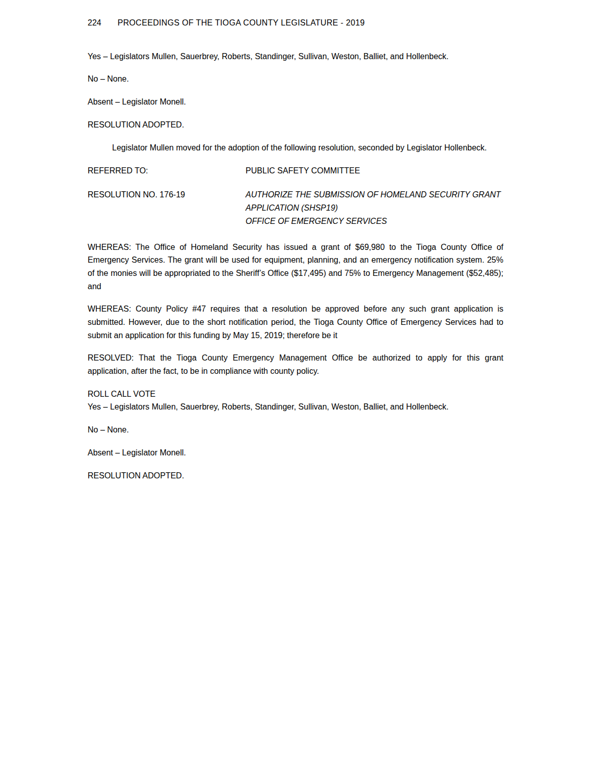224 PROCEEDINGS OF THE TIOGA COUNTY LEGISLATURE - 2019
Yes – Legislators Mullen, Sauerbrey, Roberts, Standinger, Sullivan, Weston, Balliet, and Hollenbeck.
No – None.
Absent – Legislator Monell.
RESOLUTION ADOPTED.
Legislator Mullen moved for the adoption of the following resolution, seconded by Legislator Hollenbeck.
| REFERRED TO: | PUBLIC SAFETY COMMITTEE |
| RESOLUTION NO. 176-19 | AUTHORIZE THE SUBMISSION OF HOMELAND SECURITY GRANT APPLICATION (SHSP19) OFFICE OF EMERGENCY SERVICES |
WHEREAS: The Office of Homeland Security has issued a grant of $69,980 to the Tioga County Office of Emergency Services. The grant will be used for equipment, planning, and an emergency notification system. 25% of the monies will be appropriated to the Sheriff’s Office ($17,495) and 75% to Emergency Management ($52,485); and
WHEREAS: County Policy #47 requires that a resolution be approved before any such grant application is submitted. However, due to the short notification period, the Tioga County Office of Emergency Services had to submit an application for this funding by May 15, 2019; therefore be it
RESOLVED: That the Tioga County Emergency Management Office be authorized to apply for this grant application, after the fact, to be in compliance with county policy.
ROLL CALL VOTE
Yes – Legislators Mullen, Sauerbrey, Roberts, Standinger, Sullivan, Weston, Balliet, and Hollenbeck.
No – None.
Absent – Legislator Monell.
RESOLUTION ADOPTED.